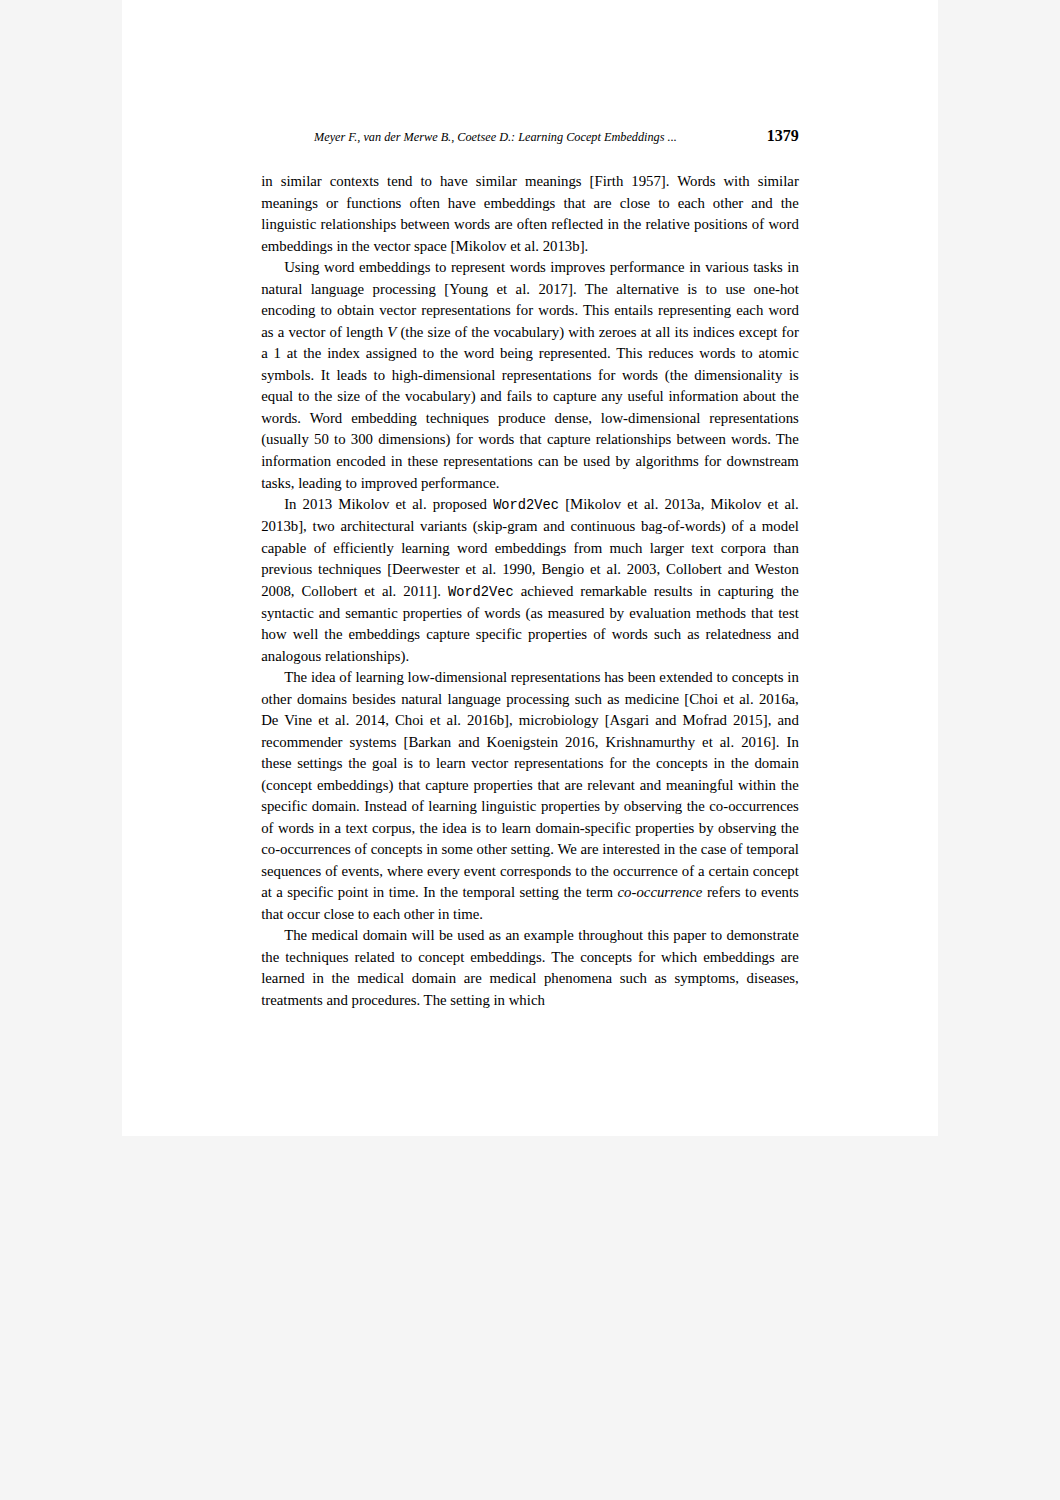Meyer F., van der Merwe B., Coetsee D.: Learning Cocept Embeddings ... 1379
in similar contexts tend to have similar meanings [Firth 1957]. Words with similar meanings or functions often have embeddings that are close to each other and the linguistic relationships between words are often reflected in the relative positions of word embeddings in the vector space [Mikolov et al. 2013b].
Using word embeddings to represent words improves performance in various tasks in natural language processing [Young et al. 2017]. The alternative is to use one-hot encoding to obtain vector representations for words. This entails representing each word as a vector of length V (the size of the vocabulary) with zeroes at all its indices except for a 1 at the index assigned to the word being represented. This reduces words to atomic symbols. It leads to high-dimensional representations for words (the dimensionality is equal to the size of the vocabulary) and fails to capture any useful information about the words. Word embedding techniques produce dense, low-dimensional representations (usually 50 to 300 dimensions) for words that capture relationships between words. The information encoded in these representations can be used by algorithms for downstream tasks, leading to improved performance.
In 2013 Mikolov et al. proposed Word2Vec [Mikolov et al. 2013a, Mikolov et al. 2013b], two architectural variants (skip-gram and continuous bag-of-words) of a model capable of efficiently learning word embeddings from much larger text corpora than previous techniques [Deerwester et al. 1990, Bengio et al. 2003, Collobert and Weston 2008, Collobert et al. 2011]. Word2Vec achieved remarkable results in capturing the syntactic and semantic properties of words (as measured by evaluation methods that test how well the embeddings capture specific properties of words such as relatedness and analogous relationships).
The idea of learning low-dimensional representations has been extended to concepts in other domains besides natural language processing such as medicine [Choi et al. 2016a, De Vine et al. 2014, Choi et al. 2016b], microbiology [Asgari and Mofrad 2015], and recommender systems [Barkan and Koenigstein 2016, Krishnamurthy et al. 2016]. In these settings the goal is to learn vector representations for the concepts in the domain (concept embeddings) that capture properties that are relevant and meaningful within the specific domain. Instead of learning linguistic properties by observing the co-occurrences of words in a text corpus, the idea is to learn domain-specific properties by observing the co-occurrences of concepts in some other setting. We are interested in the case of temporal sequences of events, where every event corresponds to the occurrence of a certain concept at a specific point in time. In the temporal setting the term co-occurrence refers to events that occur close to each other in time.
The medical domain will be used as an example throughout this paper to demonstrate the techniques related to concept embeddings. The concepts for which embeddings are learned in the medical domain are medical phenomena such as symptoms, diseases, treatments and procedures. The setting in which